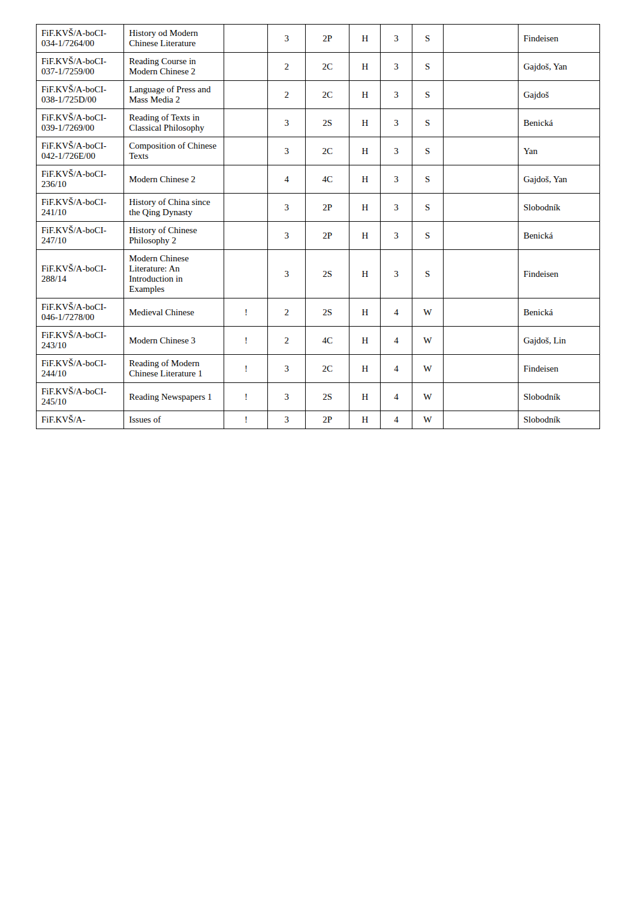| FiF.KVŠ/A-boCI-034-1/7264/00 | History od Modern Chinese Literature | | 3 | 2P | H | 3 | S | | Findeisen |
| FiF.KVŠ/A-boCI-037-1/7259/00 | Reading Course in Modern Chinese 2 | | 2 | 2C | H | 3 | S | | Gajdoš, Yan |
| FiF.KVŠ/A-boCI-038-1/725D/00 | Language of Press and Mass Media 2 | | 2 | 2C | H | 3 | S | | Gajdoš |
| FiF.KVŠ/A-boCI-039-1/7269/00 | Reading of Texts in Classical Philosophy | | 3 | 2S | H | 3 | S | | Benická |
| FiF.KVŠ/A-boCI-042-1/726E/00 | Composition of Chinese Texts | | 3 | 2C | H | 3 | S | | Yan |
| FiF.KVŠ/A-boCI-236/10 | Modern Chinese 2 | | 4 | 4C | H | 3 | S | | Gajdoš, Yan |
| FiF.KVŠ/A-boCI-241/10 | History of China since the Qing Dynasty | | 3 | 2P | H | 3 | S | | Slobodník |
| FiF.KVŠ/A-boCI-247/10 | History of Chinese Philosophy 2 | | 3 | 2P | H | 3 | S | | Benická |
| FiF.KVŠ/A-boCI-288/14 | Modern Chinese Literature: An Introduction in Examples | | 3 | 2S | H | 3 | S | | Findeisen |
| FiF.KVŠ/A-boCI-046-1/7278/00 | Medieval Chinese | ! | 2 | 2S | H | 4 | W | | Benická |
| FiF.KVŠ/A-boCI-243/10 | Modern Chinese 3 | ! | 2 | 4C | H | 4 | W | | Gajdoš, Lin |
| FiF.KVŠ/A-boCI-244/10 | Reading of Modern Chinese Literature 1 | ! | 3 | 2C | H | 4 | W | | Findeisen |
| FiF.KVŠ/A-boCI-245/10 | Reading Newspapers 1 | ! | 3 | 2S | H | 4 | W | | Slobodník |
| FiF.KVŠ/A- | Issues of | ! | 3 | 2P | H | 4 | W | | Slobodník |